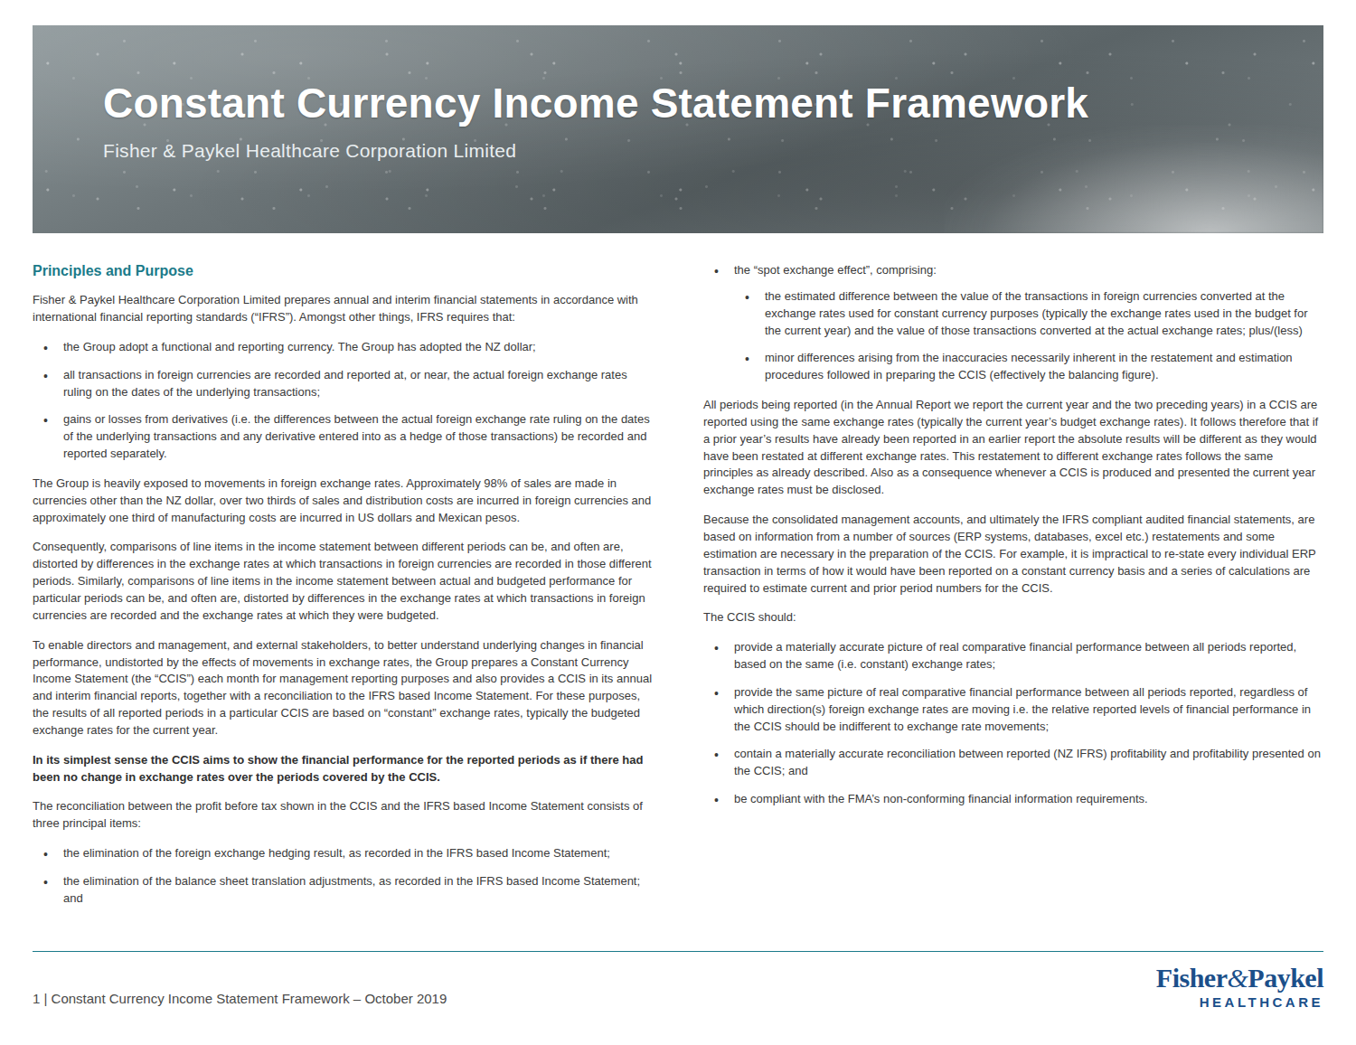Constant Currency Income Statement Framework
Fisher & Paykel Healthcare Corporation Limited
Principles and Purpose
Fisher & Paykel Healthcare Corporation Limited prepares annual and interim financial statements in accordance with international financial reporting standards (“IFRS”). Amongst other things, IFRS requires that:
the Group adopt a functional and reporting currency. The Group has adopted the NZ dollar;
all transactions in foreign currencies are recorded and reported at, or near, the actual foreign exchange rates ruling on the dates of the underlying transactions;
gains or losses from derivatives (i.e. the differences between the actual foreign exchange rate ruling on the dates of the underlying transactions and any derivative entered into as a hedge of those transactions) be recorded and reported separately.
The Group is heavily exposed to movements in foreign exchange rates. Approximately 98% of sales are made in currencies other than the NZ dollar, over two thirds of sales and distribution costs are incurred in foreign currencies and approximately one third of manufacturing costs are incurred in US dollars and Mexican pesos.
Consequently, comparisons of line items in the income statement between different periods can be, and often are, distorted by differences in the exchange rates at which transactions in foreign currencies are recorded in those different periods. Similarly, comparisons of line items in the income statement between actual and budgeted performance for particular periods can be, and often are, distorted by differences in the exchange rates at which transactions in foreign currencies are recorded and the exchange rates at which they were budgeted.
To enable directors and management, and external stakeholders, to better understand underlying changes in financial performance, undistorted by the effects of movements in exchange rates, the Group prepares a Constant Currency Income Statement (the “CCIS”) each month for management reporting purposes and also provides a CCIS in its annual and interim financial reports, together with a reconciliation to the IFRS based Income Statement. For these purposes, the results of all reported periods in a particular CCIS are based on “constant” exchange rates, typically the budgeted exchange rates for the current year.
In its simplest sense the CCIS aims to show the financial performance for the reported periods as if there had been no change in exchange rates over the periods covered by the CCIS.
The reconciliation between the profit before tax shown in the CCIS and the IFRS based Income Statement consists of three principal items:
the elimination of the foreign exchange hedging result, as recorded in the IFRS based Income Statement;
the elimination of the balance sheet translation adjustments, as recorded in the IFRS based Income Statement; and
the “spot exchange effect”, comprising:
the estimated difference between the value of the transactions in foreign currencies converted at the exchange rates used for constant currency purposes (typically the exchange rates used in the budget for the current year) and the value of those transactions converted at the actual exchange rates; plus/(less)
minor differences arising from the inaccuracies necessarily inherent in the restatement and estimation procedures followed in preparing the CCIS (effectively the balancing figure).
All periods being reported (in the Annual Report we report the current year and the two preceding years) in a CCIS are reported using the same exchange rates (typically the current year’s budget exchange rates). It follows therefore that if a prior year’s results have already been reported in an earlier report the absolute results will be different as they would have been restated at different exchange rates. This restatement to different exchange rates follows the same principles as already described. Also as a consequence whenever a CCIS is produced and presented the current year exchange rates must be disclosed.
Because the consolidated management accounts, and ultimately the IFRS compliant audited financial statements, are based on information from a number of sources (ERP systems, databases, excel etc.) restatements and some estimation are necessary in the preparation of the CCIS. For example, it is impractical to re-state every individual ERP transaction in terms of how it would have been reported on a constant currency basis and a series of calculations are required to estimate current and prior period numbers for the CCIS.
The CCIS should:
provide a materially accurate picture of real comparative financial performance between all periods reported, based on the same (i.e. constant) exchange rates;
provide the same picture of real comparative financial performance between all periods reported, regardless of which direction(s) foreign exchange rates are moving i.e. the relative reported levels of financial performance in the CCIS should be indifferent to exchange rate movements;
contain a materially accurate reconciliation between reported (NZ IFRS) profitability and profitability presented on the CCIS; and
be compliant with the FMA’s non-conforming financial information requirements.
1 | Constant Currency Income Statement Framework – October 2019
Fisher&Paykel
HEALTHCARE